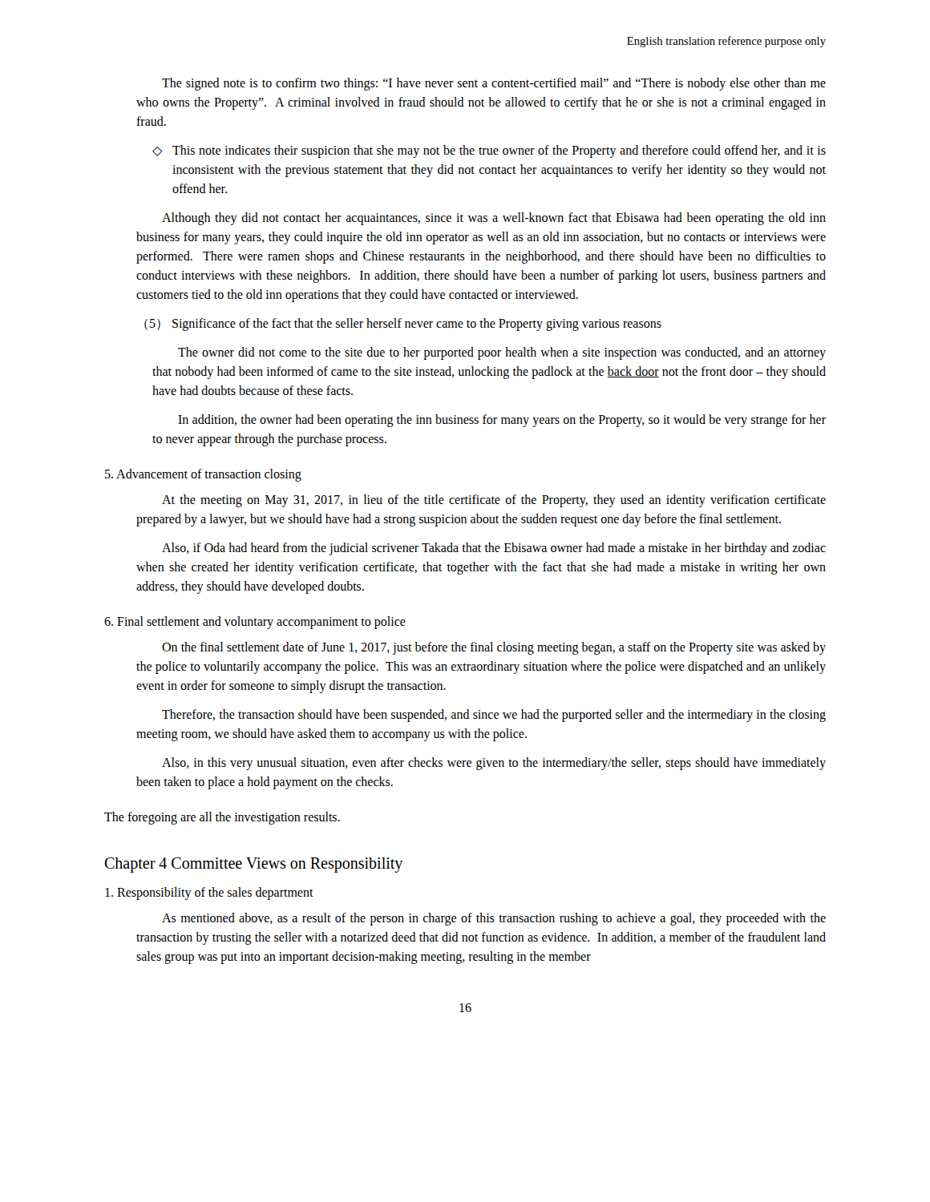English translation reference purpose only
The signed note is to confirm two things: “I have never sent a content-certified mail” and “There is nobody else other than me who owns the Property”. A criminal involved in fraud should not be allowed to certify that he or she is not a criminal engaged in fraud.
This note indicates their suspicion that she may not be the true owner of the Property and therefore could offend her, and it is inconsistent with the previous statement that they did not contact her acquaintances to verify her identity so they would not offend her.
Although they did not contact her acquaintances, since it was a well-known fact that Ebisawa had been operating the old inn business for many years, they could inquire the old inn operator as well as an old inn association, but no contacts or interviews were performed. There were ramen shops and Chinese restaurants in the neighborhood, and there should have been no difficulties to conduct interviews with these neighbors. In addition, there should have been a number of parking lot users, business partners and customers tied to the old inn operations that they could have contacted or interviewed.
（5） Significance of the fact that the seller herself never came to the Property giving various reasons
The owner did not come to the site due to her purported poor health when a site inspection was conducted, and an attorney that nobody had been informed of came to the site instead, unlocking the padlock at the back door not the front door – they should have had doubts because of these facts.
In addition, the owner had been operating the inn business for many years on the Property, so it would be very strange for her to never appear through the purchase process.
5. Advancement of transaction closing
At the meeting on May 31, 2017, in lieu of the title certificate of the Property, they used an identity verification certificate prepared by a lawyer, but we should have had a strong suspicion about the sudden request one day before the final settlement.
Also, if Oda had heard from the judicial scrivener Takada that the Ebisawa owner had made a mistake in her birthday and zodiac when she created her identity verification certificate, that together with the fact that she had made a mistake in writing her own address, they should have developed doubts.
6. Final settlement and voluntary accompaniment to police
On the final settlement date of June 1, 2017, just before the final closing meeting began, a staff on the Property site was asked by the police to voluntarily accompany the police. This was an extraordinary situation where the police were dispatched and an unlikely event in order for someone to simply disrupt the transaction.
Therefore, the transaction should have been suspended, and since we had the purported seller and the intermediary in the closing meeting room, we should have asked them to accompany us with the police.
Also, in this very unusual situation, even after checks were given to the intermediary/the seller, steps should have immediately been taken to place a hold payment on the checks.
The foregoing are all the investigation results.
Chapter 4 Committee Views on Responsibility
1. Responsibility of the sales department
As mentioned above, as a result of the person in charge of this transaction rushing to achieve a goal, they proceeded with the transaction by trusting the seller with a notarized deed that did not function as evidence. In addition, a member of the fraudulent land sales group was put into an important decision-making meeting, resulting in the member
16